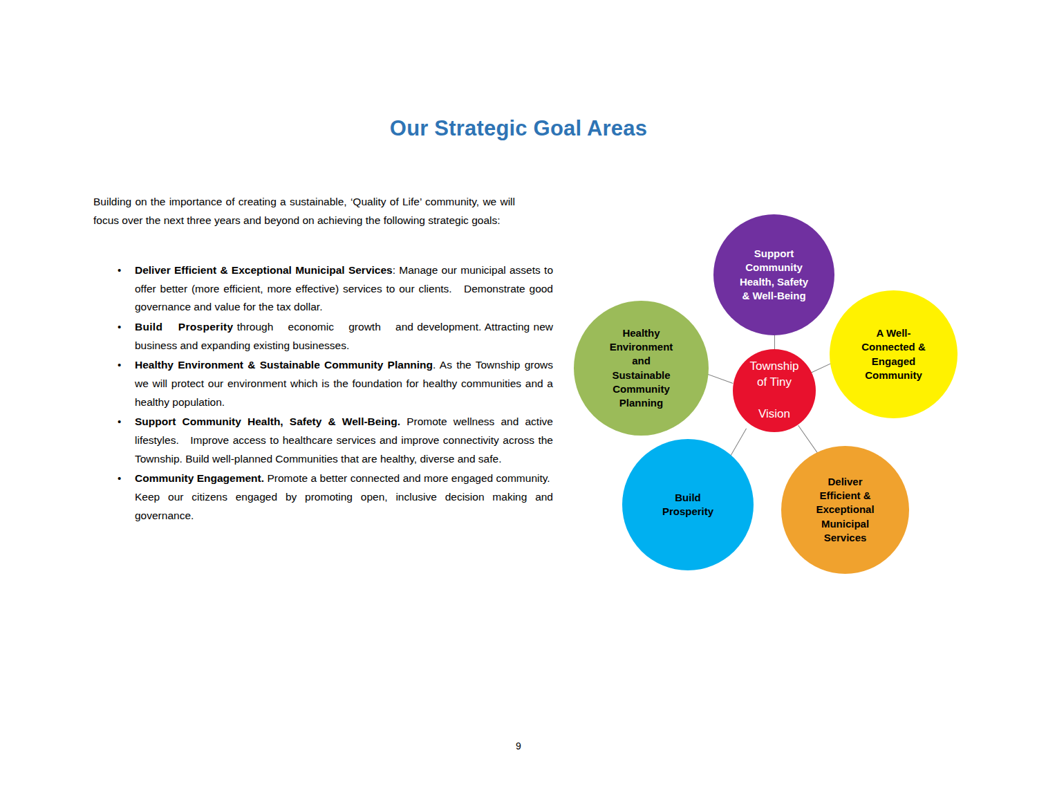Our Strategic Goal Areas
Building on the importance of creating a sustainable, ‘Quality of Life’ community, we will focus over the next three years and beyond on achieving the following strategic goals:
Deliver Efficient & Exceptional Municipal Services: Manage our municipal assets to offer better (more efficient, more effective) services to our clients. Demonstrate good governance and value for the tax dollar.
Build Prosperity through economic growth and development. Attracting new business and expanding existing businesses.
Healthy Environment & Sustainable Community Planning. As the Township grows we will protect our environment which is the foundation for healthy communities and a healthy population.
Support Community Health, Safety & Well-Being. Promote wellness and active lifestyles. Improve access to healthcare services and improve connectivity across the Township. Build well-planned Communities that are healthy, diverse and safe.
Community Engagement. Promote a better connected and more engaged community. Keep our citizens engaged by promoting open, inclusive decision making and governance.
Support
Community
Health, Safety
& Well-Being
A Well-
Connected &
Engaged
Community
Healthy
Environment
and
Sustainable
Community
Planning
Build
Prosperity
Deliver
Efficient &
Exceptional
Municipal
Services
Township
of Tiny
Vision
9